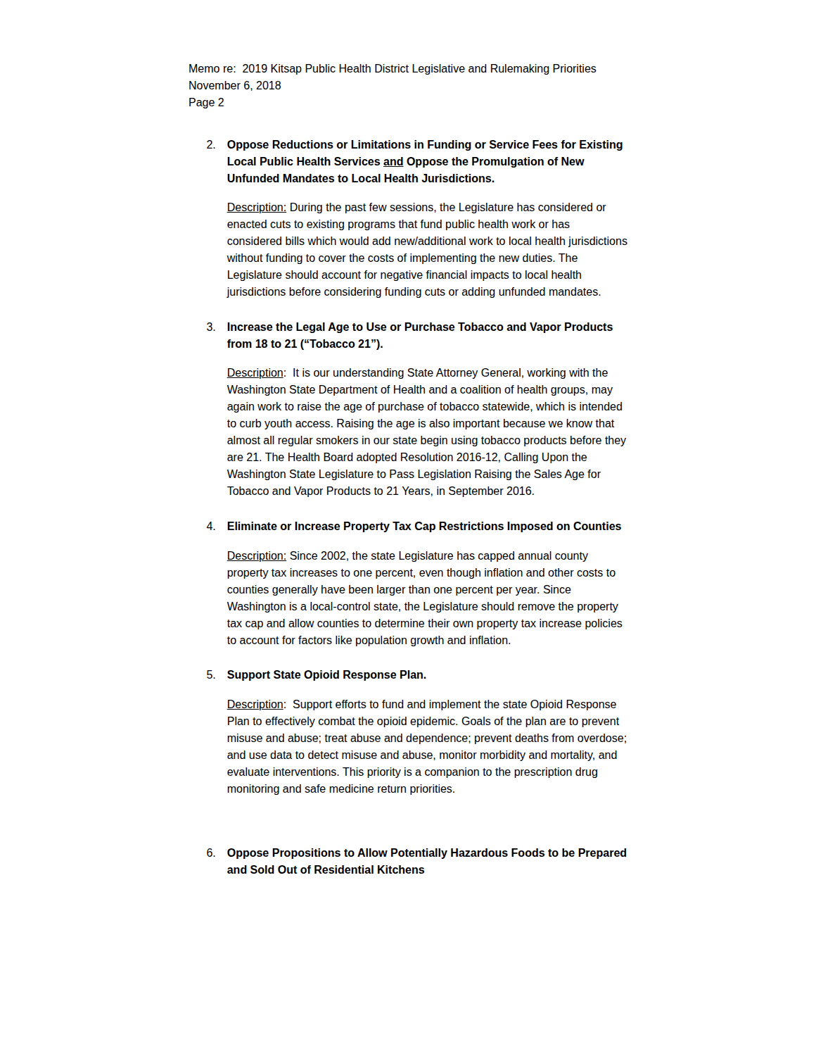Memo re: 2019 Kitsap Public Health District Legislative and Rulemaking Priorities
November 6, 2018
Page 2
Oppose Reductions or Limitations in Funding or Service Fees for Existing Local Public Health Services and Oppose the Promulgation of New Unfunded Mandates to Local Health Jurisdictions.
Description: During the past few sessions, the Legislature has considered or enacted cuts to existing programs that fund public health work or has considered bills which would add new/additional work to local health jurisdictions without funding to cover the costs of implementing the new duties. The Legislature should account for negative financial impacts to local health jurisdictions before considering funding cuts or adding unfunded mandates.
Increase the Legal Age to Use or Purchase Tobacco and Vapor Products from 18 to 21 (“Tobacco 21”).
Description: It is our understanding State Attorney General, working with the Washington State Department of Health and a coalition of health groups, may again work to raise the age of purchase of tobacco statewide, which is intended to curb youth access. Raising the age is also important because we know that almost all regular smokers in our state begin using tobacco products before they are 21. The Health Board adopted Resolution 2016-12, Calling Upon the Washington State Legislature to Pass Legislation Raising the Sales Age for Tobacco and Vapor Products to 21 Years, in September 2016.
Eliminate or Increase Property Tax Cap Restrictions Imposed on Counties
Description: Since 2002, the state Legislature has capped annual county property tax increases to one percent, even though inflation and other costs to counties generally have been larger than one percent per year. Since Washington is a local-control state, the Legislature should remove the property tax cap and allow counties to determine their own property tax increase policies to account for factors like population growth and inflation.
Support State Opioid Response Plan.
Description: Support efforts to fund and implement the state Opioid Response Plan to effectively combat the opioid epidemic. Goals of the plan are to prevent misuse and abuse; treat abuse and dependence; prevent deaths from overdose; and use data to detect misuse and abuse, monitor morbidity and mortality, and evaluate interventions. This priority is a companion to the prescription drug monitoring and safe medicine return priorities.
Oppose Propositions to Allow Potentially Hazardous Foods to be Prepared and Sold Out of Residential Kitchens